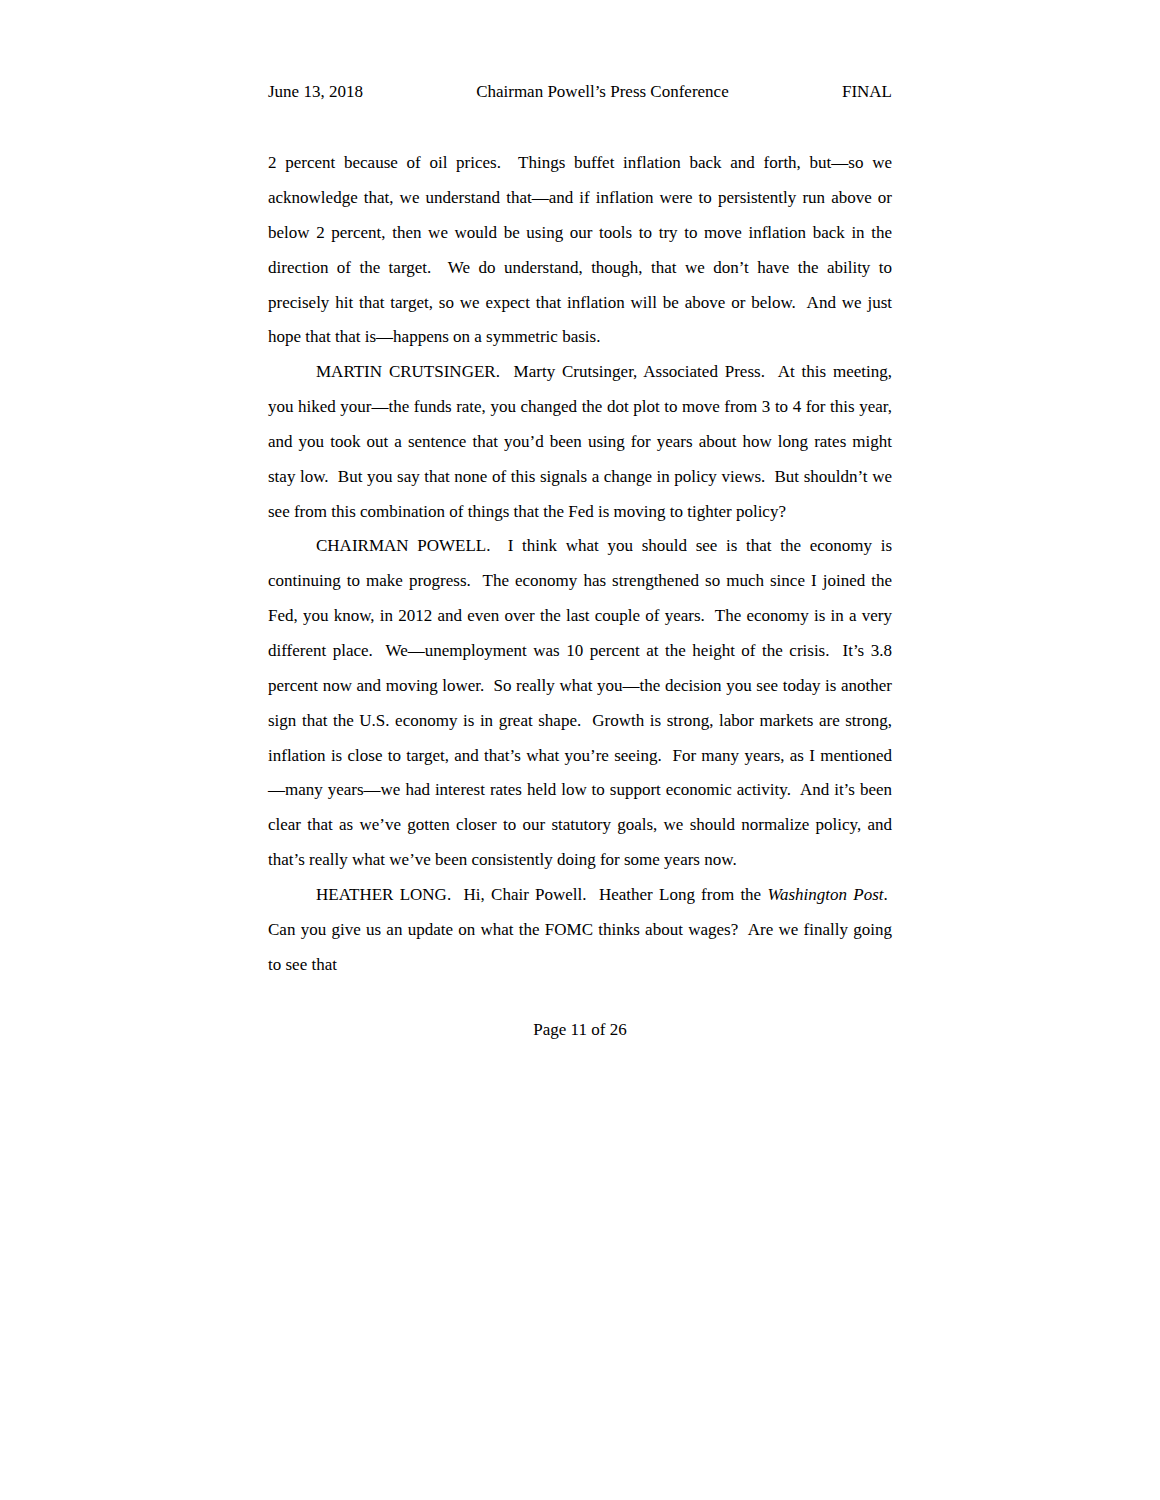June 13, 2018
Chairman Powell’s Press Conference
FINAL
2 percent because of oil prices. Things buffet inflation back and forth, but—so we acknowledge that, we understand that—and if inflation were to persistently run above or below 2 percent, then we would be using our tools to try to move inflation back in the direction of the target. We do understand, though, that we don’t have the ability to precisely hit that target, so we expect that inflation will be above or below. And we just hope that that is—happens on a symmetric basis.
MARTIN CRUTSINGER. Marty Crutsinger, Associated Press. At this meeting, you hiked your—the funds rate, you changed the dot plot to move from 3 to 4 for this year, and you took out a sentence that you’d been using for years about how long rates might stay low. But you say that none of this signals a change in policy views. But shouldn’t we see from this combination of things that the Fed is moving to tighter policy?
CHAIRMAN POWELL. I think what you should see is that the economy is continuing to make progress. The economy has strengthened so much since I joined the Fed, you know, in 2012 and even over the last couple of years. The economy is in a very different place. We—unemployment was 10 percent at the height of the crisis. It’s 3.8 percent now and moving lower. So really what you—the decision you see today is another sign that the U.S. economy is in great shape. Growth is strong, labor markets are strong, inflation is close to target, and that’s what you’re seeing. For many years, as I mentioned—many years—we had interest rates held low to support economic activity. And it’s been clear that as we’ve gotten closer to our statutory goals, we should normalize policy, and that’s really what we’ve been consistently doing for some years now.
HEATHER LONG. Hi, Chair Powell. Heather Long from the Washington Post. Can you give us an update on what the FOMC thinks about wages? Are we finally going to see that
Page 11 of 26